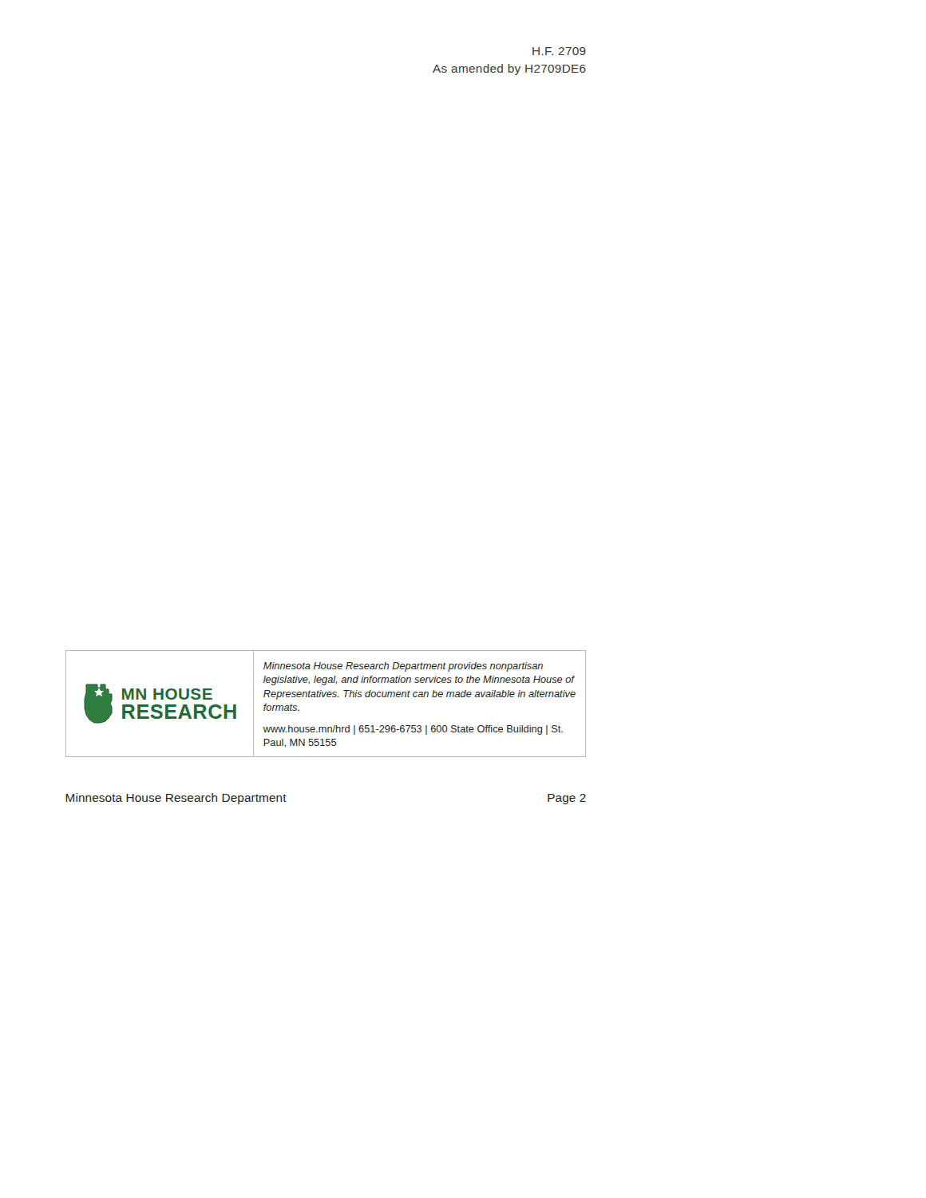H.F. 2709 As amended by H2709DE6
MN HOUSE RESEARCH
Minnesota House Research Department provides nonpartisan legislative, legal, and information services to the Minnesota House of Representatives. This document can be made available in alternative formats.
www.house.mn/hrd | 651-296-6753 | 600 State Office Building | St. Paul, MN 55155
Minnesota House Research Department Page 2